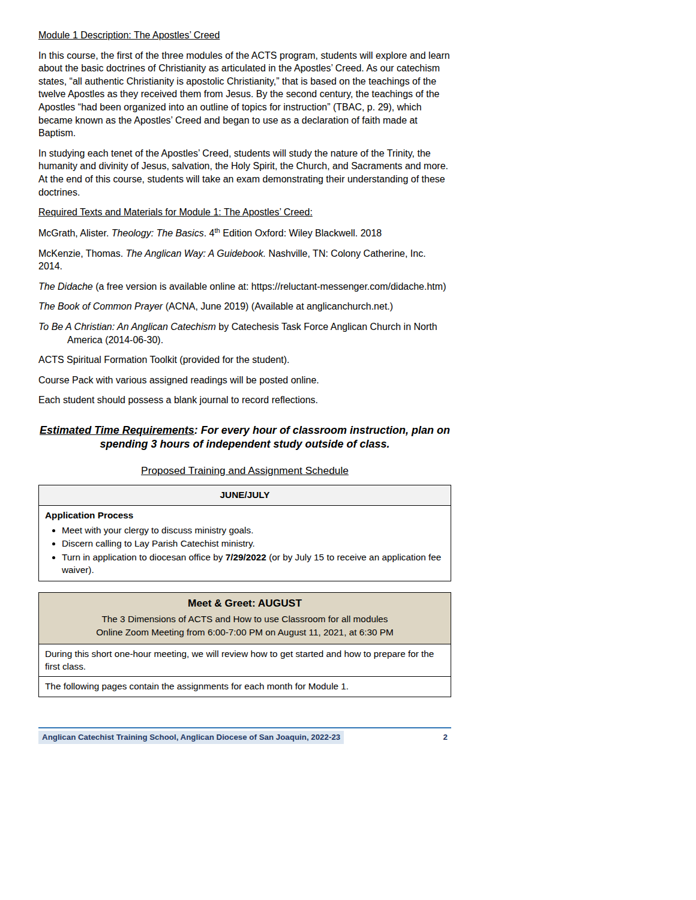Module 1 Description: The Apostles’ Creed
In this course, the first of the three modules of the ACTS program, students will explore and learn about the basic doctrines of Christianity as articulated in the Apostles’ Creed. As our catechism states, “all authentic Christianity is apostolic Christianity,” that is based on the teachings of the twelve Apostles as they received them from Jesus. By the second century, the teachings of the Apostles “had been organized into an outline of topics for instruction” (TBAC, p. 29), which became known as the Apostles’ Creed and began to use as a declaration of faith made at Baptism.
In studying each tenet of the Apostles’ Creed, students will study the nature of the Trinity, the humanity and divinity of Jesus, salvation, the Holy Spirit, the Church, and Sacraments and more. At the end of this course, students will take an exam demonstrating their understanding of these doctrines.
Required Texts and Materials for Module 1: The Apostles’ Creed:
McGrath, Alister. Theology: The Basics. 4th Edition Oxford: Wiley Blackwell. 2018
McKenzie, Thomas. The Anglican Way: A Guidebook. Nashville, TN: Colony Catherine, Inc. 2014.
The Didache (a free version is available online at: https://reluctant-messenger.com/didache.htm)
The Book of Common Prayer (ACNA, June 2019) (Available at anglicanchurch.net.)
To Be A Christian: An Anglican Catechism by Catechesis Task Force Anglican Church in North America (2014-06-30).
ACTS Spiritual Formation Toolkit (provided for the student).
Course Pack with various assigned readings will be posted online.
Each student should possess a blank journal to record reflections.
Estimated Time Requirements: For every hour of classroom instruction, plan on spending 3 hours of independent study outside of class.
Proposed Training and Assignment Schedule
| JUNE/JULY |
| Application Process Meet with your clergy to discuss ministry goals. Discern calling to Lay Parish Catechist ministry. Turn in application to diocesan office by 7/29/2022 (or by July 15 to receive an application fee waiver). |
| Meet & Greet: AUGUST The 3 Dimensions of ACTS and How to use Classroom for all modules Online Zoom Meeting from 6:00-7:00 PM on August 11, 2021, at 6:30 PM |
| During this short one-hour meeting, we will review how to get started and how to prepare for the first class. |
| The following pages contain the assignments for each month for Module 1. |
Anglican Catechist Training School, Anglican Diocese of San Joaquin, 2022-23 2